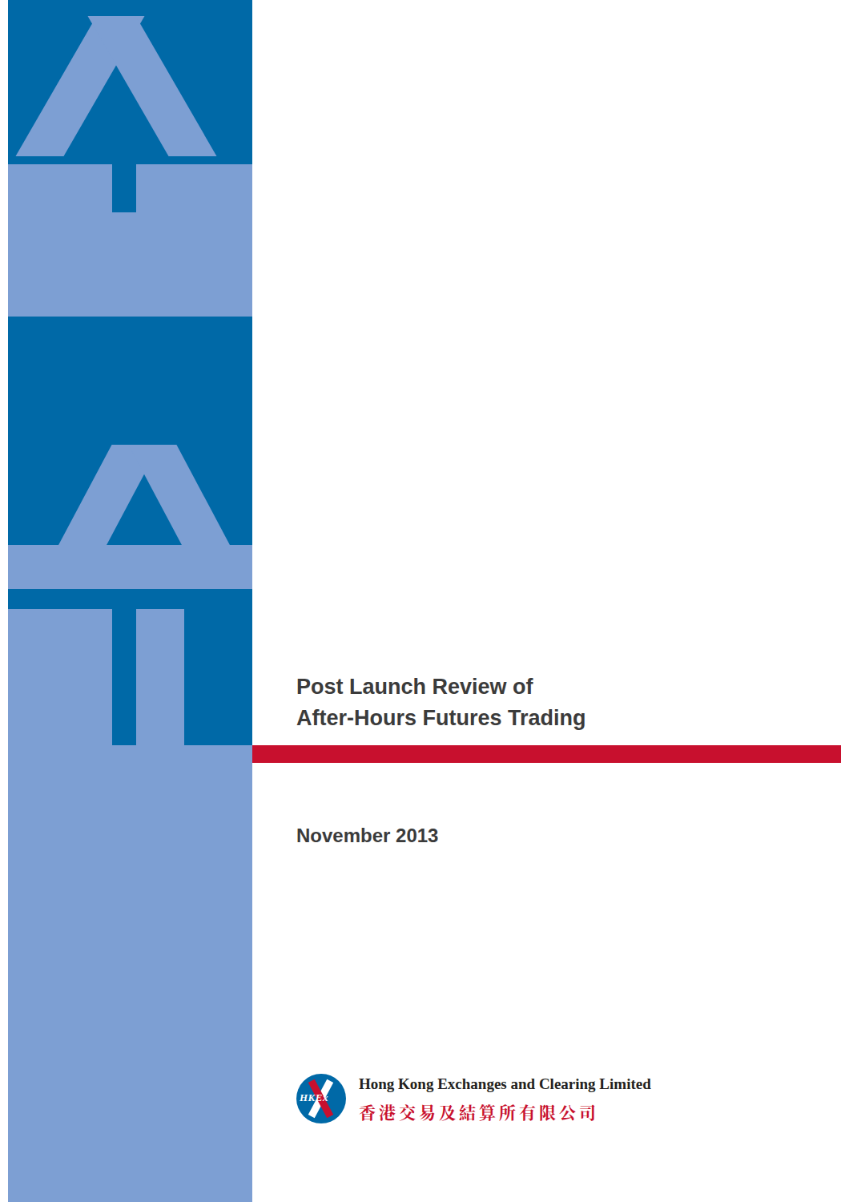Post Launch Review of
After-Hours Futures Trading
November 2013
HKEx
Hong Kong Exchanges and Clearing Limited
香港交易及結算所有限公司